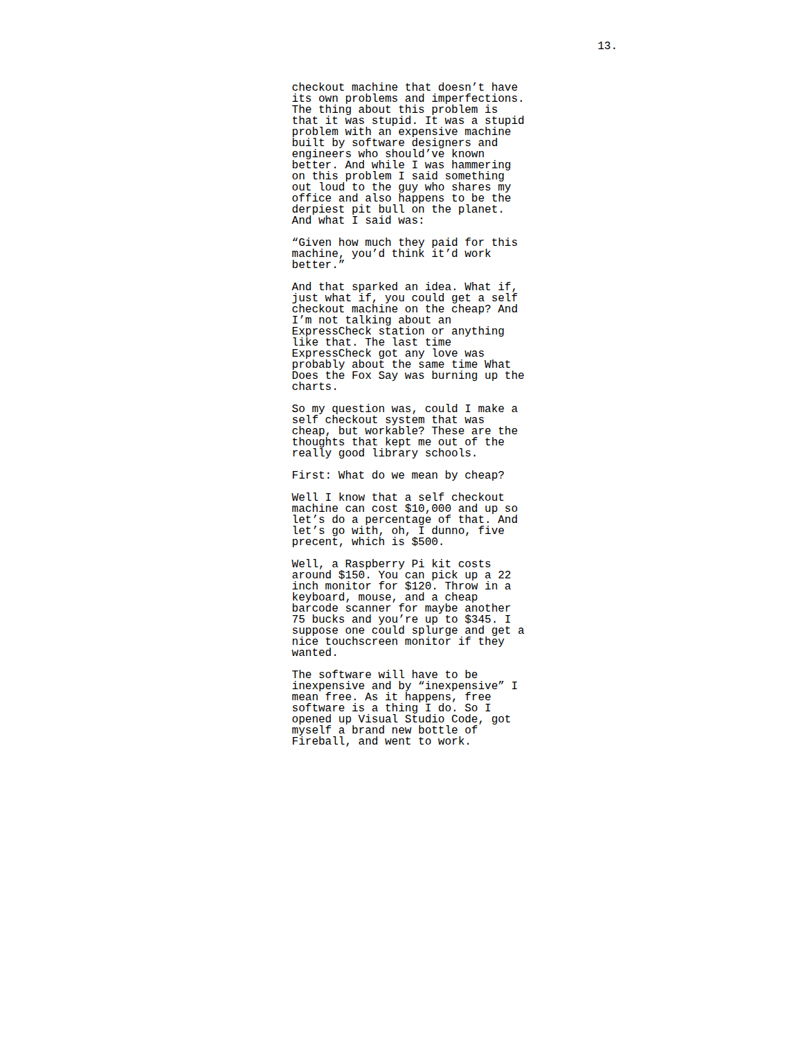13.
checkout machine that doesn’t have its own problems and imperfections. The thing about this problem is that it was stupid. It was a stupid problem with an expensive machine built by software designers and engineers who should’ve known better. And while I was hammering on this problem I said something out loud to the guy who shares my office and also happens to be the derpiest pit bull on the planet. And what I said was:
“Given how much they paid for this machine, you’d think it’d work better.”
And that sparked an idea. What if, just what if, you could get a self checkout machine on the cheap? And I’m not talking about an ExpressCheck station or anything like that. The last time ExpressCheck got any love was probably about the same time What Does the Fox Say was burning up the charts.
So my question was, could I make a self checkout system that was cheap, but workable? These are the thoughts that kept me out of the really good library schools.
First: What do we mean by cheap?
Well I know that a self checkout machine can cost $10,000 and up so let’s do a percentage of that. And let’s go with, oh, I dunno, five precent, which is $500.
Well, a Raspberry Pi kit costs around $150. You can pick up a 22 inch monitor for $120. Throw in a keyboard, mouse, and a cheap barcode scanner for maybe another 75 bucks and you’re up to $345. I suppose one could splurge and get a nice touchscreen monitor if they wanted.
The software will have to be inexpensive and by “inexpensive” I mean free. As it happens, free software is a thing I do. So I opened up Visual Studio Code, got myself a brand new bottle of Fireball, and went to work.